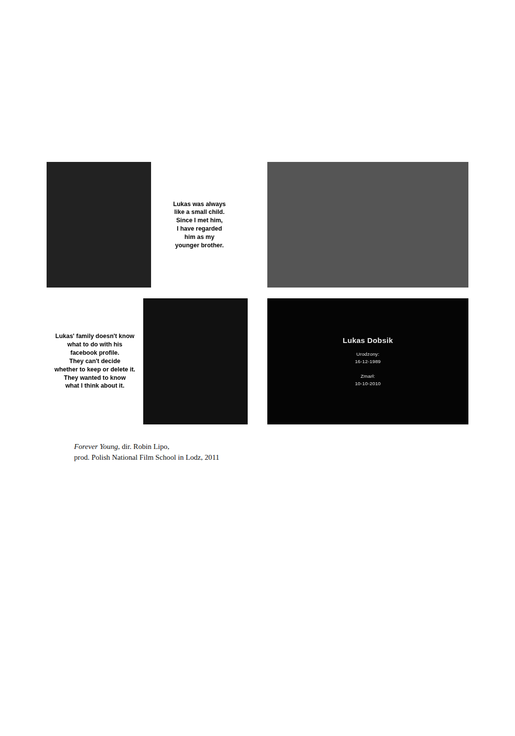Lukas was always
like a small child.
Since I met him,
I have regarded
him as my
younger brother.
Lukas' family doesn't know
what to do with his
facebook profile.
They can't decide
whether to keep or delete it.
They wanted to know
what I think about it.
Lukas Dobsik
Urodzony:
16-12-1989
Zmarł:
10-10-2010
Forever Young, dir. Robin Lipo,
prod. Polish National Film School in Lodz, 2011